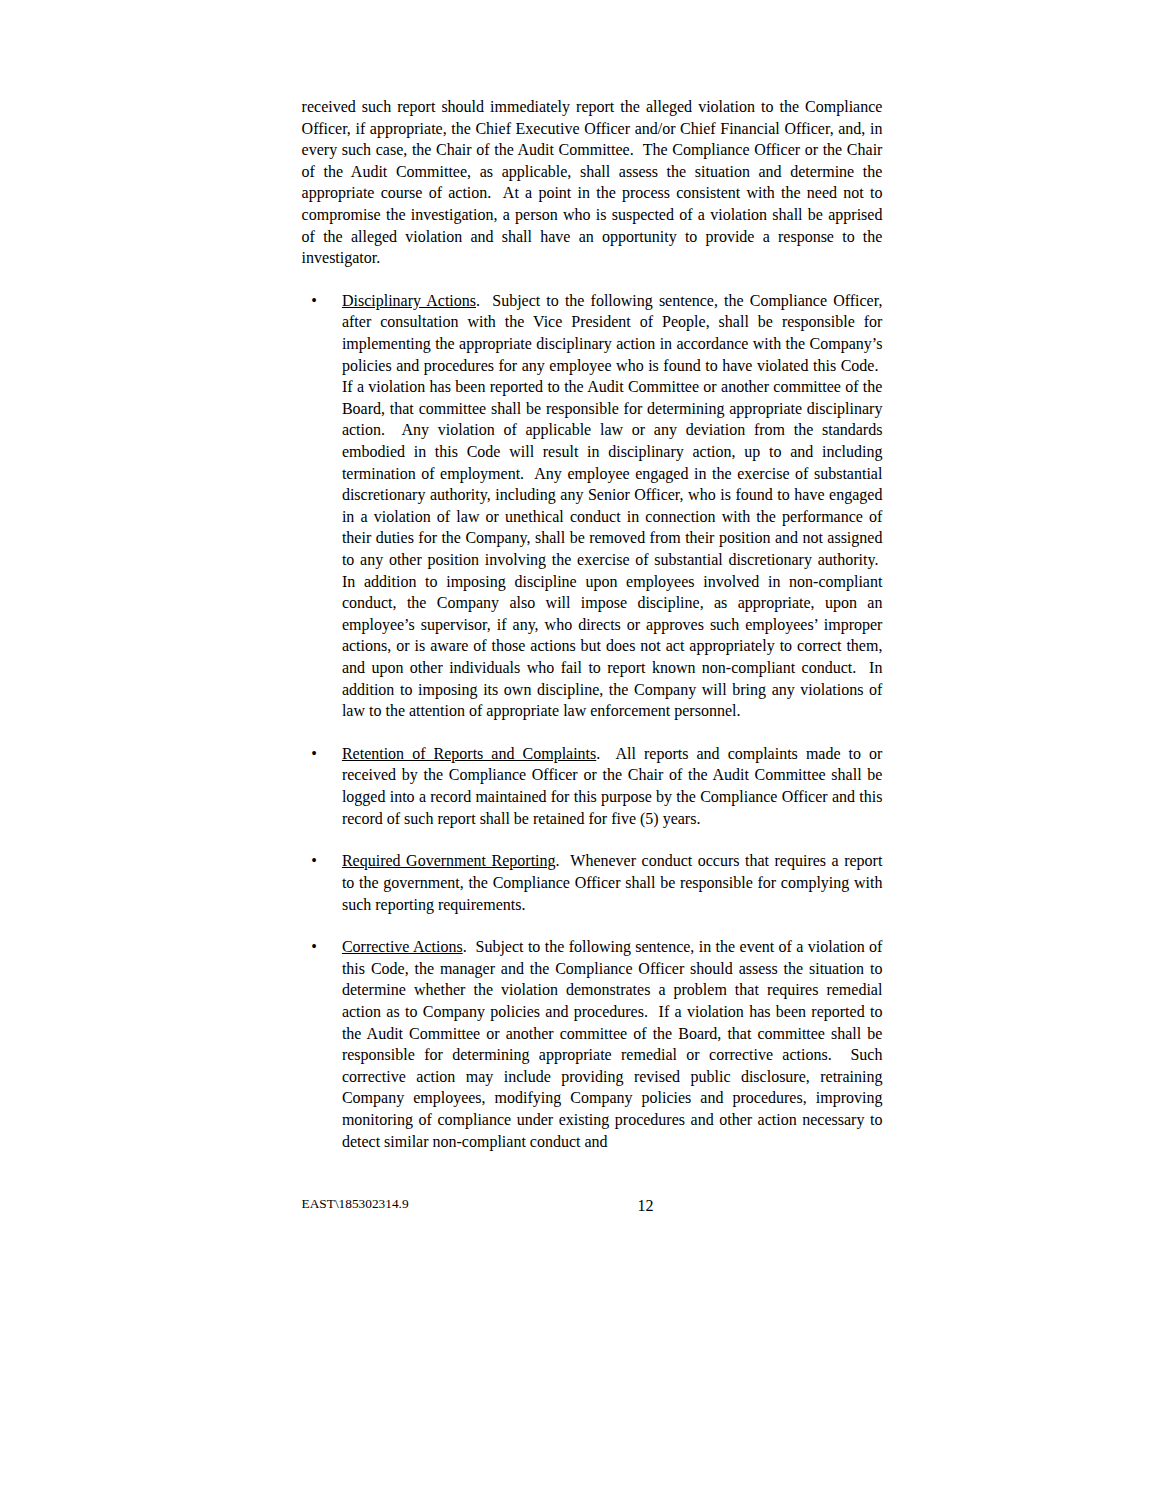received such report should immediately report the alleged violation to the Compliance Officer, if appropriate, the Chief Executive Officer and/or Chief Financial Officer, and, in every such case, the Chair of the Audit Committee. The Compliance Officer or the Chair of the Audit Committee, as applicable, shall assess the situation and determine the appropriate course of action. At a point in the process consistent with the need not to compromise the investigation, a person who is suspected of a violation shall be apprised of the alleged violation and shall have an opportunity to provide a response to the investigator.
Disciplinary Actions. Subject to the following sentence, the Compliance Officer, after consultation with the Vice President of People, shall be responsible for implementing the appropriate disciplinary action in accordance with the Company’s policies and procedures for any employee who is found to have violated this Code. If a violation has been reported to the Audit Committee or another committee of the Board, that committee shall be responsible for determining appropriate disciplinary action. Any violation of applicable law or any deviation from the standards embodied in this Code will result in disciplinary action, up to and including termination of employment. Any employee engaged in the exercise of substantial discretionary authority, including any Senior Officer, who is found to have engaged in a violation of law or unethical conduct in connection with the performance of their duties for the Company, shall be removed from their position and not assigned to any other position involving the exercise of substantial discretionary authority. In addition to imposing discipline upon employees involved in non-compliant conduct, the Company also will impose discipline, as appropriate, upon an employee’s supervisor, if any, who directs or approves such employees’ improper actions, or is aware of those actions but does not act appropriately to correct them, and upon other individuals who fail to report known non-compliant conduct. In addition to imposing its own discipline, the Company will bring any violations of law to the attention of appropriate law enforcement personnel.
Retention of Reports and Complaints. All reports and complaints made to or received by the Compliance Officer or the Chair of the Audit Committee shall be logged into a record maintained for this purpose by the Compliance Officer and this record of such report shall be retained for five (5) years.
Required Government Reporting. Whenever conduct occurs that requires a report to the government, the Compliance Officer shall be responsible for complying with such reporting requirements.
Corrective Actions. Subject to the following sentence, in the event of a violation of this Code, the manager and the Compliance Officer should assess the situation to determine whether the violation demonstrates a problem that requires remedial action as to Company policies and procedures. If a violation has been reported to the Audit Committee or another committee of the Board, that committee shall be responsible for determining appropriate remedial or corrective actions. Such corrective action may include providing revised public disclosure, retraining Company employees, modifying Company policies and procedures, improving monitoring of compliance under existing procedures and other action necessary to detect similar non-compliant conduct and
EAST\185302314.9
12